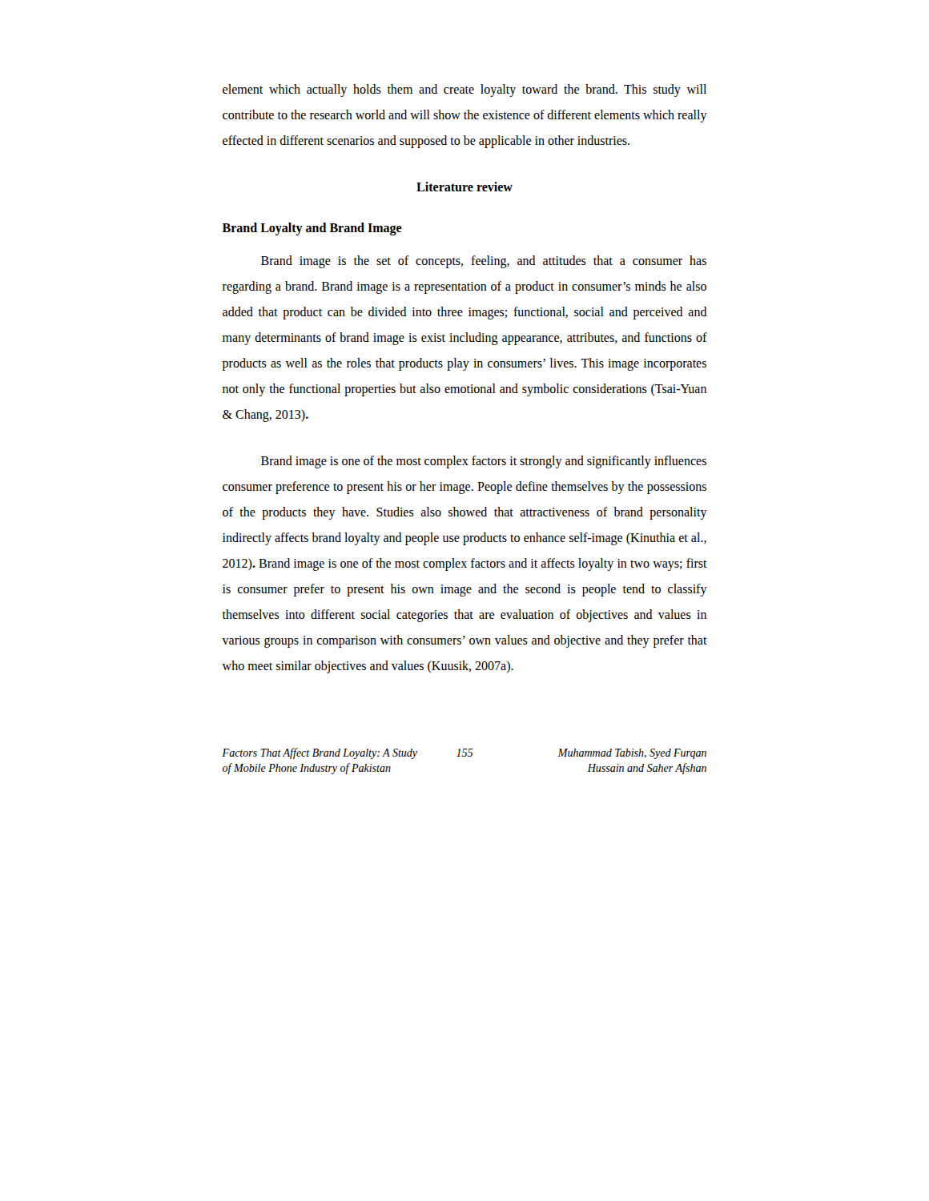element which actually holds them and create loyalty toward the brand. This study will contribute to the research world and will show the existence of different elements which really effected in different scenarios and supposed to be applicable in other industries.
Literature review
Brand Loyalty and Brand Image
Brand image is the set of concepts, feeling, and attitudes that a consumer has regarding a brand. Brand image is a representation of a product in consumer’s minds he also added that product can be divided into three images; functional, social and perceived and many determinants of brand image is exist including appearance, attributes, and functions of products as well as the roles that products play in consumers’ lives. This image incorporates not only the functional properties but also emotional and symbolic considerations (Tsai-Yuan & Chang, 2013).
Brand image is one of the most complex factors it strongly and significantly influences consumer preference to present his or her image. People define themselves by the possessions of the products they have. Studies also showed that attractiveness of brand personality indirectly affects brand loyalty and people use products to enhance self-image (Kinuthia et al., 2012). Brand image is one of the most complex factors and it affects loyalty in two ways; first is consumer prefer to present his own image and the second is people tend to classify themselves into different social categories that are evaluation of objectives and values in various groups in comparison with consumers’ own values and objective and they prefer that who meet similar objectives and values (Kuusik, 2007a).
Factors That Affect Brand Loyalty: A Study
of Mobile Phone Industry of Pakistan
155
Muhammad Tabish, Syed Furqan
Hussain and Saher Afshan